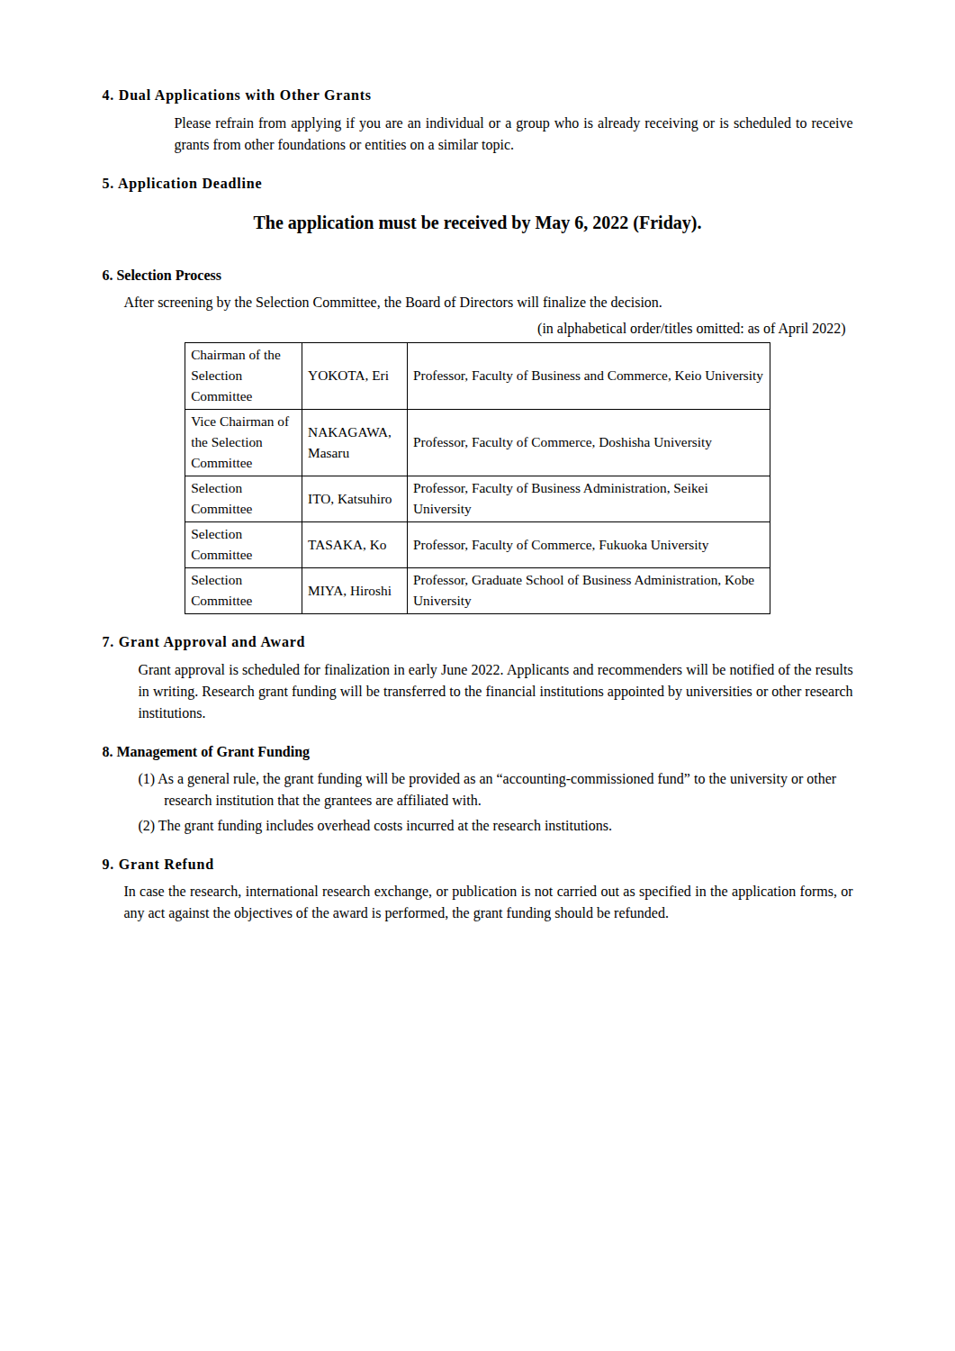4. Dual Applications with Other Grants
Please refrain from applying if you are an individual or a group who is already receiving or is scheduled to receive grants from other foundations or entities on a similar topic.
5. Application Deadline
The application must be received by May 6, 2022 (Friday).
6. Selection Process
After screening by the Selection Committee, the Board of Directors will finalize the decision.
(in alphabetical order/titles omitted: as of April 2022)
| Chairman of the Selection Committee | YOKOTA, Eri | Professor, Faculty of Business and Commerce, Keio University |
| Vice Chairman of the Selection Committee | NAKAGAWA, Masaru | Professor, Faculty of Commerce, Doshisha University |
| Selection Committee | ITO, Katsuhiro | Professor, Faculty of Business Administration, Seikei University |
| Selection Committee | TASAKA, Ko | Professor, Faculty of Commerce, Fukuoka University |
| Selection Committee | MIYA, Hiroshi | Professor, Graduate School of Business Administration, Kobe University |
7. Grant Approval and Award
Grant approval is scheduled for finalization in early June 2022. Applicants and recommenders will be notified of the results in writing. Research grant funding will be transferred to the financial institutions appointed by universities or other research institutions.
8. Management of Grant Funding
(1) As a general rule, the grant funding will be provided as an “accounting-commissioned fund” to the university or other research institution that the grantees are affiliated with.
(2) The grant funding includes overhead costs incurred at the research institutions.
9. Grant Refund
In case the research, international research exchange, or publication is not carried out as specified in the application forms, or any act against the objectives of the award is performed, the grant funding should be refunded.